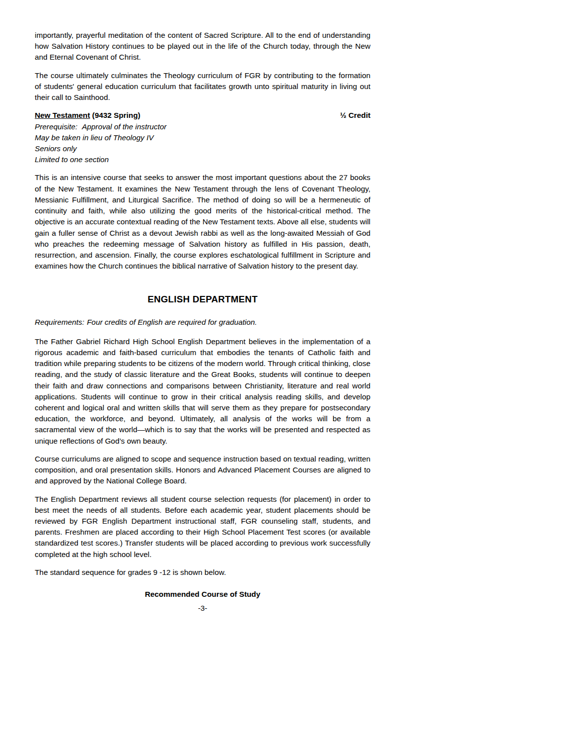importantly, prayerful meditation of the content of Sacred Scripture. All to the end of understanding how Salvation History continues to be played out in the life of the Church today, through the New and Eternal Covenant of Christ.
The course ultimately culminates the Theology curriculum of FGR by contributing to the formation of students' general education curriculum that facilitates growth unto spiritual maturity in living out their call to Sainthood.
New Testament (9432 Spring) ½ Credit
Prerequisite: Approval of the instructor
May be taken in lieu of Theology IV
Seniors only
Limited to one section
This is an intensive course that seeks to answer the most important questions about the 27 books of the New Testament. It examines the New Testament through the lens of Covenant Theology, Messianic Fulfillment, and Liturgical Sacrifice. The method of doing so will be a hermeneutic of continuity and faith, while also utilizing the good merits of the historical-critical method. The objective is an accurate contextual reading of the New Testament texts. Above all else, students will gain a fuller sense of Christ as a devout Jewish rabbi as well as the long-awaited Messiah of God who preaches the redeeming message of Salvation history as fulfilled in His passion, death, resurrection, and ascension. Finally, the course explores eschatological fulfillment in Scripture and examines how the Church continues the biblical narrative of Salvation history to the present day.
ENGLISH DEPARTMENT
Requirements: Four credits of English are required for graduation.
The Father Gabriel Richard High School English Department believes in the implementation of a rigorous academic and faith-based curriculum that embodies the tenants of Catholic faith and tradition while preparing students to be citizens of the modern world. Through critical thinking, close reading, and the study of classic literature and the Great Books, students will continue to deepen their faith and draw connections and comparisons between Christianity, literature and real world applications. Students will continue to grow in their critical analysis reading skills, and develop coherent and logical oral and written skills that will serve them as they prepare for postsecondary education, the workforce, and beyond. Ultimately, all analysis of the works will be from a sacramental view of the world—which is to say that the works will be presented and respected as unique reflections of God’s own beauty.
Course curriculums are aligned to scope and sequence instruction based on textual reading, written composition, and oral presentation skills. Honors and Advanced Placement Courses are aligned to and approved by the National College Board.
The English Department reviews all student course selection requests (for placement) in order to best meet the needs of all students. Before each academic year, student placements should be reviewed by FGR English Department instructional staff, FGR counseling staff, students, and parents. Freshmen are placed according to their High School Placement Test scores (or available standardized test scores.) Transfer students will be placed according to previous work successfully completed at the high school level.
The standard sequence for grades 9 -12 is shown below.
Recommended Course of Study
-3-